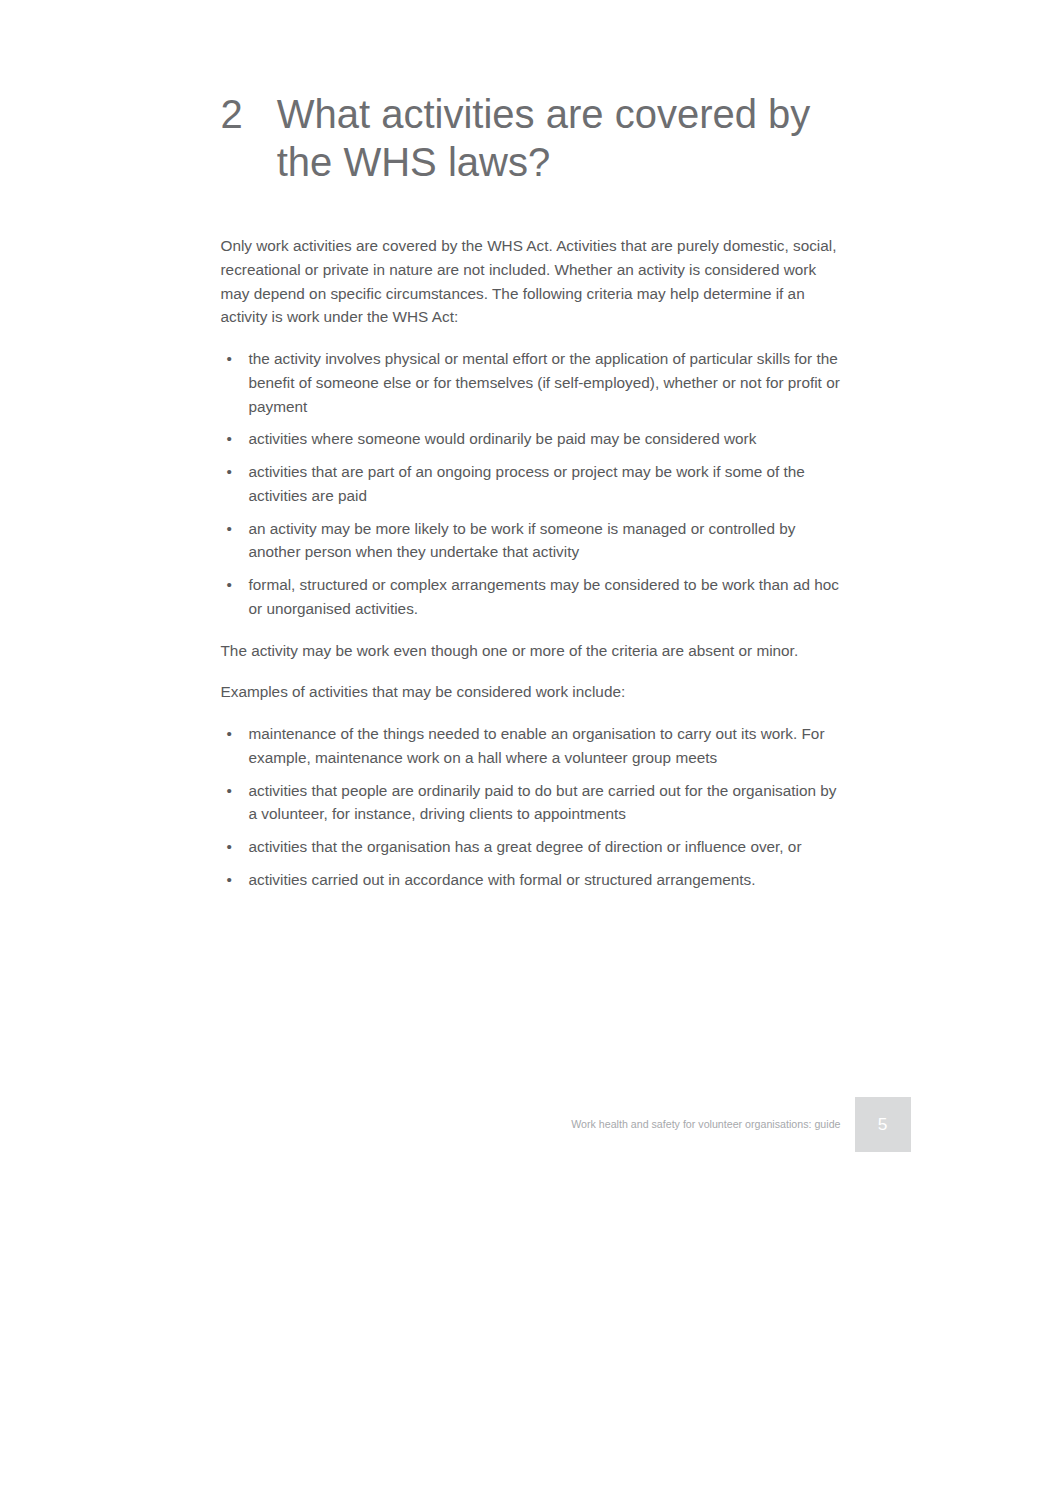2 What activities are covered by the WHS laws?
Only work activities are covered by the WHS Act. Activities that are purely domestic, social, recreational or private in nature are not included. Whether an activity is considered work may depend on specific circumstances. The following criteria may help determine if an activity is work under the WHS Act:
the activity involves physical or mental effort or the application of particular skills for the benefit of someone else or for themselves (if self-employed), whether or not for profit or payment
activities where someone would ordinarily be paid may be considered work
activities that are part of an ongoing process or project may be work if some of the activities are paid
an activity may be more likely to be work if someone is managed or controlled by another person when they undertake that activity
formal, structured or complex arrangements may be considered to be work than ad hoc or unorganised activities.
The activity may be work even though one or more of the criteria are absent or minor.
Examples of activities that may be considered work include:
maintenance of the things needed to enable an organisation to carry out its work. For example, maintenance work on a hall where a volunteer group meets
activities that people are ordinarily paid to do but are carried out for the organisation by a volunteer, for instance, driving clients to appointments
activities that the organisation has a great degree of direction or influence over, or
activities carried out in accordance with formal or structured arrangements.
Work health and safety for volunteer organisations: guide
5